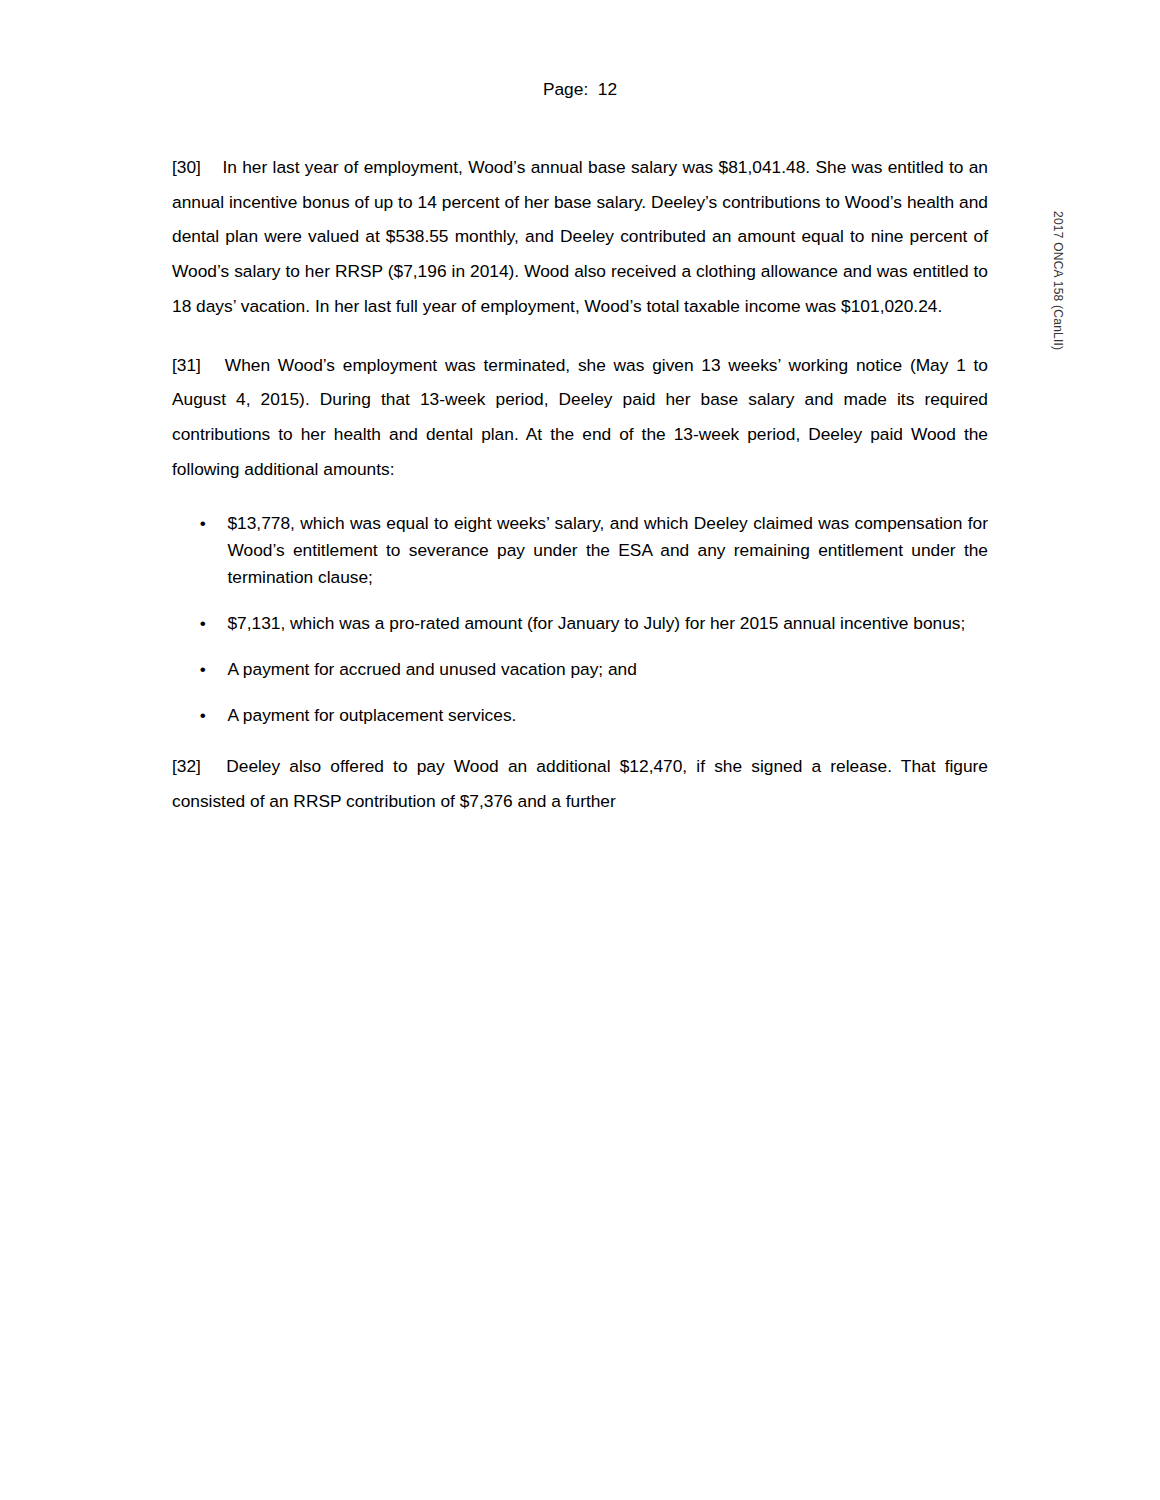Page: 12
2017 ONCA 158 (CanLII)
[30] In her last year of employment, Wood’s annual base salary was $81,041.48. She was entitled to an annual incentive bonus of up to 14 percent of her base salary. Deeley’s contributions to Wood’s health and dental plan were valued at $538.55 monthly, and Deeley contributed an amount equal to nine percent of Wood’s salary to her RRSP ($7,196 in 2014). Wood also received a clothing allowance and was entitled to 18 days’ vacation. In her last full year of employment, Wood’s total taxable income was $101,020.24.
[31] When Wood’s employment was terminated, she was given 13 weeks’ working notice (May 1 to August 4, 2015). During that 13-week period, Deeley paid her base salary and made its required contributions to her health and dental plan. At the end of the 13-week period, Deeley paid Wood the following additional amounts:
$13,778, which was equal to eight weeks’ salary, and which Deeley claimed was compensation for Wood’s entitlement to severance pay under the ESA and any remaining entitlement under the termination clause;
$7,131, which was a pro-rated amount (for January to July) for her 2015 annual incentive bonus;
A payment for accrued and unused vacation pay; and
A payment for outplacement services.
[32] Deeley also offered to pay Wood an additional $12,470, if she signed a release. That figure consisted of an RRSP contribution of $7,376 and a further